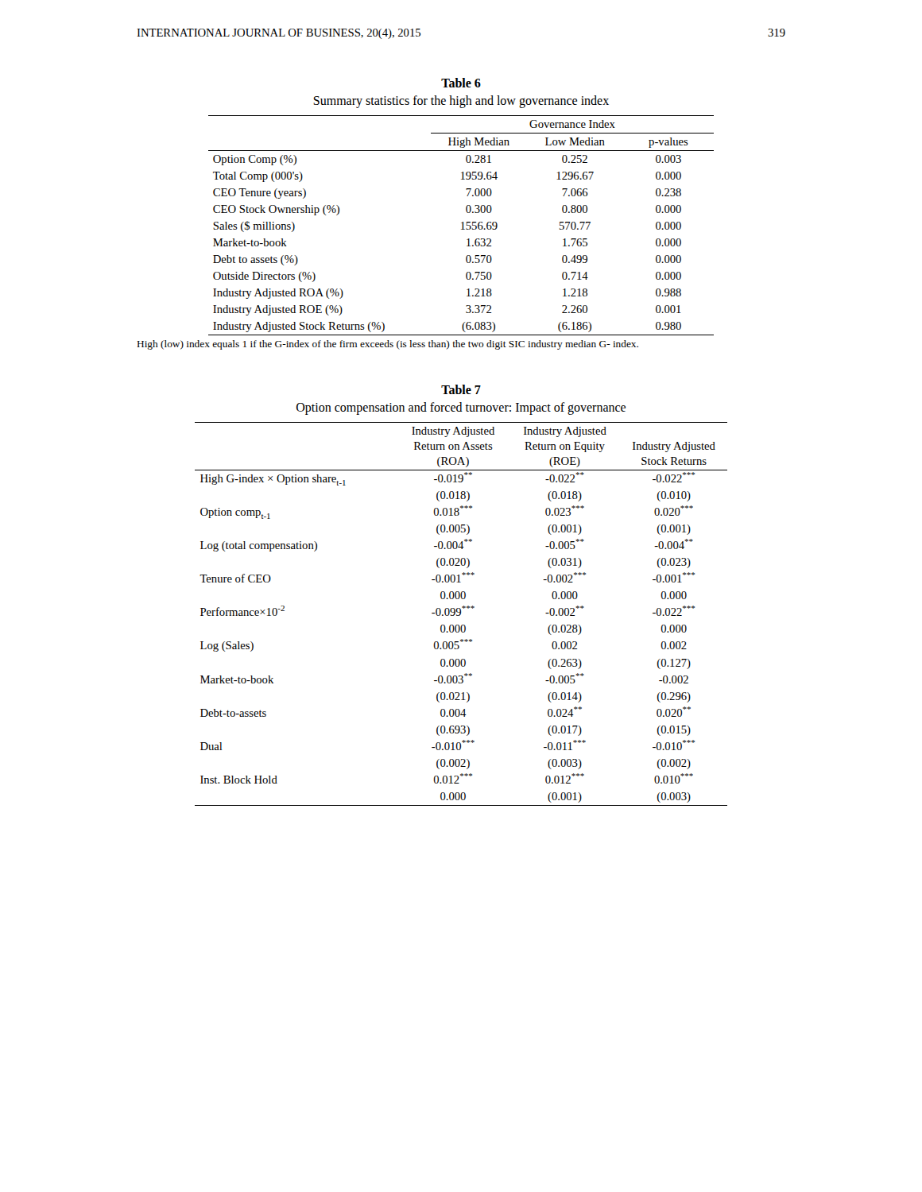INTERNATIONAL JOURNAL OF BUSINESS, 20(4), 2015 319
Table 6
Summary statistics for the high and low governance index
| | Governance Index |
| | High Median | Low Median | p-values |
| Option Comp (%) | 0.281 | 0.252 | 0.003 |
| Total Comp (000's) | 1959.64 | 1296.67 | 0.000 |
| CEO Tenure (years) | 7.000 | 7.066 | 0.238 |
| CEO Stock Ownership (%) | 0.300 | 0.800 | 0.000 |
| Sales ($ millions) | 1556.69 | 570.77 | 0.000 |
| Market-to-book | 1.632 | 1.765 | 0.000 |
| Debt to assets (%) | 0.570 | 0.499 | 0.000 |
| Outside Directors (%) | 0.750 | 0.714 | 0.000 |
| Industry Adjusted ROA (%) | 1.218 | 1.218 | 0.988 |
| Industry Adjusted ROE (%) | 3.372 | 2.260 | 0.001 |
| Industry Adjusted Stock Returns (%) | (6.083) | (6.186) | 0.980 |
High (low) index equals 1 if the G-index of the firm exceeds (is less than) the two digit SIC industry median G- index.
Table 7
Option compensation and forced turnover: Impact of governance
| | Industry Adjusted Return on Assets (ROA) | Industry Adjusted Return on Equity (ROE) | Industry Adjusted Stock Returns |
| High G-index × Option share t-1 | -0.019 ** | -0.022 ** | -0.022 *** |
| | (0.018) | (0.018) | (0.010) |
| Option comp t-1 | 0.018 *** | 0.023 *** | 0.020 *** |
| | (0.005) | (0.001) | (0.001) |
| Log (total compensation) | -0.004 ** | -0.005 ** | -0.004 ** |
| | (0.020) | (0.031) | (0.023) |
| Tenure of CEO | -0.001 *** | -0.002 *** | -0.001 *** |
| | 0.000 | 0.000 | 0.000 |
| Performance×10 -2 | -0.099 *** | -0.002 ** | -0.022 *** |
| | 0.000 | (0.028) | 0.000 |
| Log (Sales) | 0.005 *** | 0.002 | 0.002 |
| | 0.000 | (0.263) | (0.127) |
| Market-to-book | -0.003 ** | -0.005 ** | -0.002 |
| | (0.021) | (0.014) | (0.296) |
| Debt-to-assets | 0.004 | 0.024 ** | 0.020 ** |
| | (0.693) | (0.017) | (0.015) |
| Dual | -0.010 *** | -0.011 *** | -0.010 *** |
| | (0.002) | (0.003) | (0.002) |
| Inst. Block Hold | 0.012 *** | 0.012 *** | 0.010 *** |
| | 0.000 | (0.001) | (0.003) |